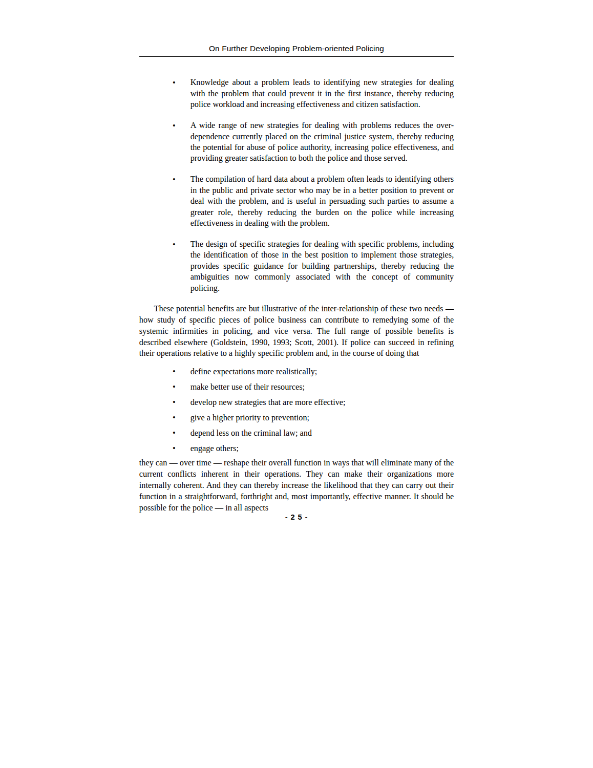On Further Developing Problem-oriented Policing
Knowledge about a problem leads to identifying new strategies for dealing with the problem that could prevent it in the first instance, thereby reducing police workload and increasing effectiveness and citizen satisfaction.
A wide range of new strategies for dealing with problems reduces the over-dependence currently placed on the criminal justice system, thereby reducing the potential for abuse of police authority, increasing police effectiveness, and providing greater satisfaction to both the police and those served.
The compilation of hard data about a problem often leads to identifying others in the public and private sector who may be in a better position to prevent or deal with the problem, and is useful in persuading such parties to assume a greater role, thereby reducing the burden on the police while increasing effectiveness in dealing with the problem.
The design of specific strategies for dealing with specific problems, including the identification of those in the best position to implement those strategies, provides specific guidance for building partnerships, thereby reducing the ambiguities now commonly associated with the concept of community policing.
These potential benefits are but illustrative of the inter-relationship of these two needs — how study of specific pieces of police business can contribute to remedying some of the systemic infirmities in policing, and vice versa. The full range of possible benefits is described elsewhere (Goldstein, 1990, 1993; Scott, 2001). If police can succeed in refining their operations relative to a highly specific problem and, in the course of doing that
define expectations more realistically;
make better use of their resources;
develop new strategies that are more effective;
give a higher priority to prevention;
depend less on the criminal law; and
engage others;
they can — over time — reshape their overall function in ways that will eliminate many of the current conflicts inherent in their operations. They can make their organizations more internally coherent. And they can thereby increase the likelihood that they can carry out their function in a straightforward, forthright and, most importantly, effective manner. It should be possible for the police — in all aspects
- 2 5 -